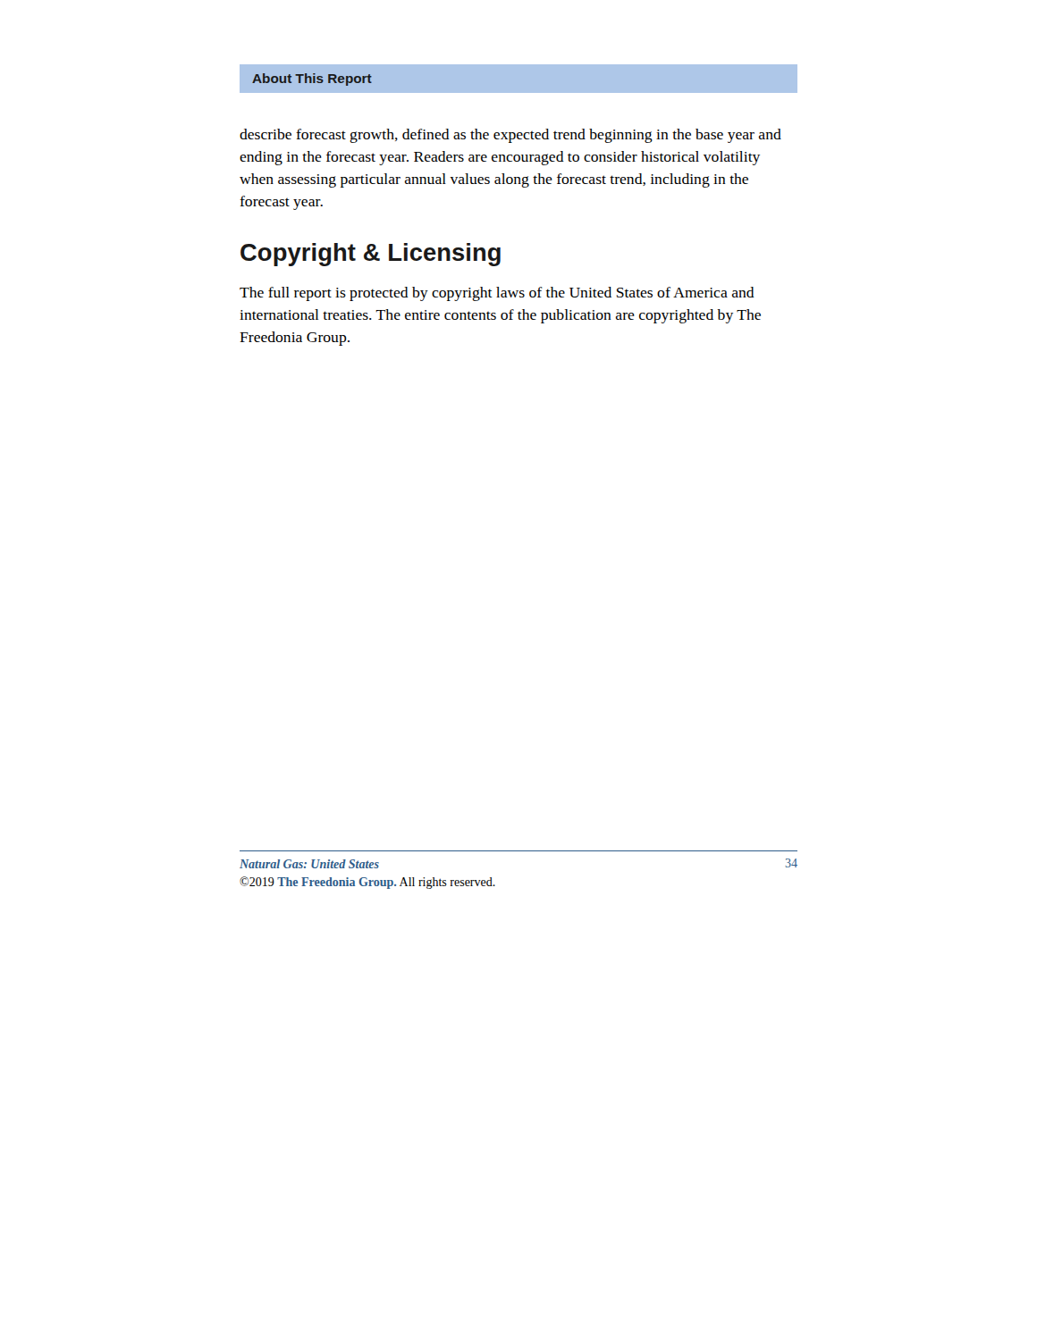About This Report
describe forecast growth, defined as the expected trend beginning in the base year and ending in the forecast year. Readers are encouraged to consider historical volatility when assessing particular annual values along the forecast trend, including in the forecast year.
Copyright & Licensing
The full report is protected by copyright laws of the United States of America and international treaties. The entire contents of the publication are copyrighted by The Freedonia Group.
Natural Gas: United States
©2019 The Freedonia Group. All rights reserved.
34